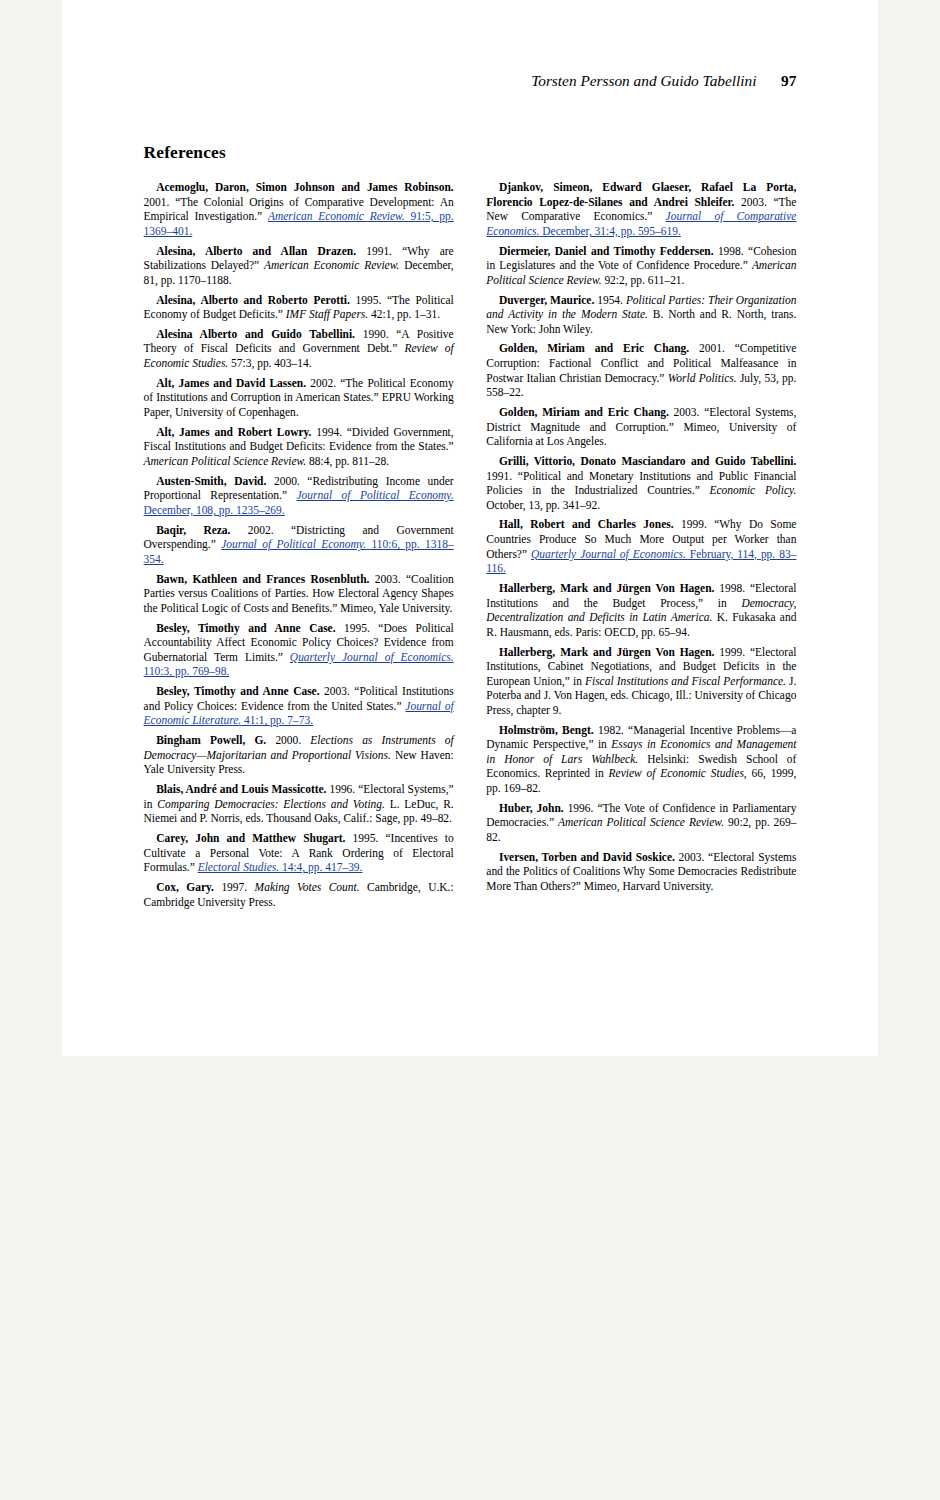Torsten Persson and Guido Tabellini 97
References
Acemoglu, Daron, Simon Johnson and James Robinson. 2001. “The Colonial Origins of Comparative Development: An Empirical Investigation.” American Economic Review. 91:5, pp. 1369–401.
Alesina, Alberto and Allan Drazen. 1991. “Why are Stabilizations Delayed?” American Economic Review. December, 81, pp. 1170–1188.
Alesina, Alberto and Roberto Perotti. 1995. “The Political Economy of Budget Deficits.” IMF Staff Papers. 42:1, pp. 1–31.
Alesina Alberto and Guido Tabellini. 1990. “A Positive Theory of Fiscal Deficits and Government Debt.” Review of Economic Studies. 57:3, pp. 403–14.
Alt, James and David Lassen. 2002. “The Political Economy of Institutions and Corruption in American States.” EPRU Working Paper, University of Copenhagen.
Alt, James and Robert Lowry. 1994. “Divided Government, Fiscal Institutions and Budget Deficits: Evidence from the States.” American Political Science Review. 88:4, pp. 811–28.
Austen-Smith, David. 2000. “Redistributing Income under Proportional Representation.” Journal of Political Economy. December, 108, pp. 1235–269.
Baqir, Reza. 2002. “Districting and Government Overspending.” Journal of Political Economy. 110:6, pp. 1318–354.
Bawn, Kathleen and Frances Rosenbluth. 2003. “Coalition Parties versus Coalitions of Parties. How Electoral Agency Shapes the Political Logic of Costs and Benefits.” Mimeo, Yale University.
Besley, Timothy and Anne Case. 1995. “Does Political Accountability Affect Economic Policy Choices? Evidence from Gubernatorial Term Limits.” Quarterly Journal of Economics. 110:3, pp. 769–98.
Besley, Timothy and Anne Case. 2003. “Political Institutions and Policy Choices: Evidence from the United States.” Journal of Economic Literature. 41:1, pp. 7–73.
Bingham Powell, G. 2000. Elections as Instruments of Democracy—Majoritarian and Proportional Visions. New Haven: Yale University Press.
Blais, André and Louis Massicotte. 1996. “Electoral Systems,” in Comparing Democracies: Elections and Voting. L. LeDuc, R. Niemei and P. Norris, eds. Thousand Oaks, Calif.: Sage, pp. 49–82.
Carey, John and Matthew Shugart. 1995. “Incentives to Cultivate a Personal Vote: A Rank Ordering of Electoral Formulas.” Electoral Studies. 14:4, pp. 417–39.
Cox, Gary. 1997. Making Votes Count. Cambridge, U.K.: Cambridge University Press.
Djankov, Simeon, Edward Glaeser, Rafael La Porta, Florencio Lopez-de-Silanes and Andrei Shleifer. 2003. “The New Comparative Economics.” Journal of Comparative Economics. December, 31:4, pp. 595–619.
Diermeier, Daniel and Timothy Feddersen. 1998. “Cohesion in Legislatures and the Vote of Confidence Procedure.” American Political Science Review. 92:2, pp. 611–21.
Duverger, Maurice. 1954. Political Parties: Their Organization and Activity in the Modern State. B. North and R. North, trans. New York: John Wiley.
Golden, Miriam and Eric Chang. 2001. “Competitive Corruption: Factional Conflict and Political Malfeasance in Postwar Italian Christian Democracy.” World Politics. July, 53, pp. 558–22.
Golden, Miriam and Eric Chang. 2003. “Electoral Systems, District Magnitude and Corruption.” Mimeo, University of California at Los Angeles.
Grilli, Vittorio, Donato Masciandaro and Guido Tabellini. 1991. “Political and Monetary Institutions and Public Financial Policies in the Industrialized Countries.” Economic Policy. October, 13, pp. 341–92.
Hall, Robert and Charles Jones. 1999. “Why Do Some Countries Produce So Much More Output per Worker than Others?” Quarterly Journal of Economics. February, 114, pp. 83–116.
Hallerberg, Mark and Jürgen Von Hagen. 1998. “Electoral Institutions and the Budget Process,” in Democracy, Decentralization and Deficits in Latin America. K. Fukasaka and R. Hausmann, eds. Paris: OECD, pp. 65–94.
Hallerberg, Mark and Jürgen Von Hagen. 1999. “Electoral Institutions, Cabinet Negotiations, and Budget Deficits in the European Union,” in Fiscal Institutions and Fiscal Performance. J. Poterba and J. Von Hagen, eds. Chicago, Ill.: University of Chicago Press, chapter 9.
Holmström, Bengt. 1982. “Managerial Incentive Problems—a Dynamic Perspective,” in Essays in Economics and Management in Honor of Lars Wahlbeck. Helsinki: Swedish School of Economics. Reprinted in Review of Economic Studies, 66, 1999, pp. 169–82.
Huber, John. 1996. “The Vote of Confidence in Parliamentary Democracies.” American Political Science Review. 90:2, pp. 269–82.
Iversen, Torben and David Soskice. 2003. “Electoral Systems and the Politics of Coalitions Why Some Democracies Redistribute More Than Others?” Mimeo, Harvard University.